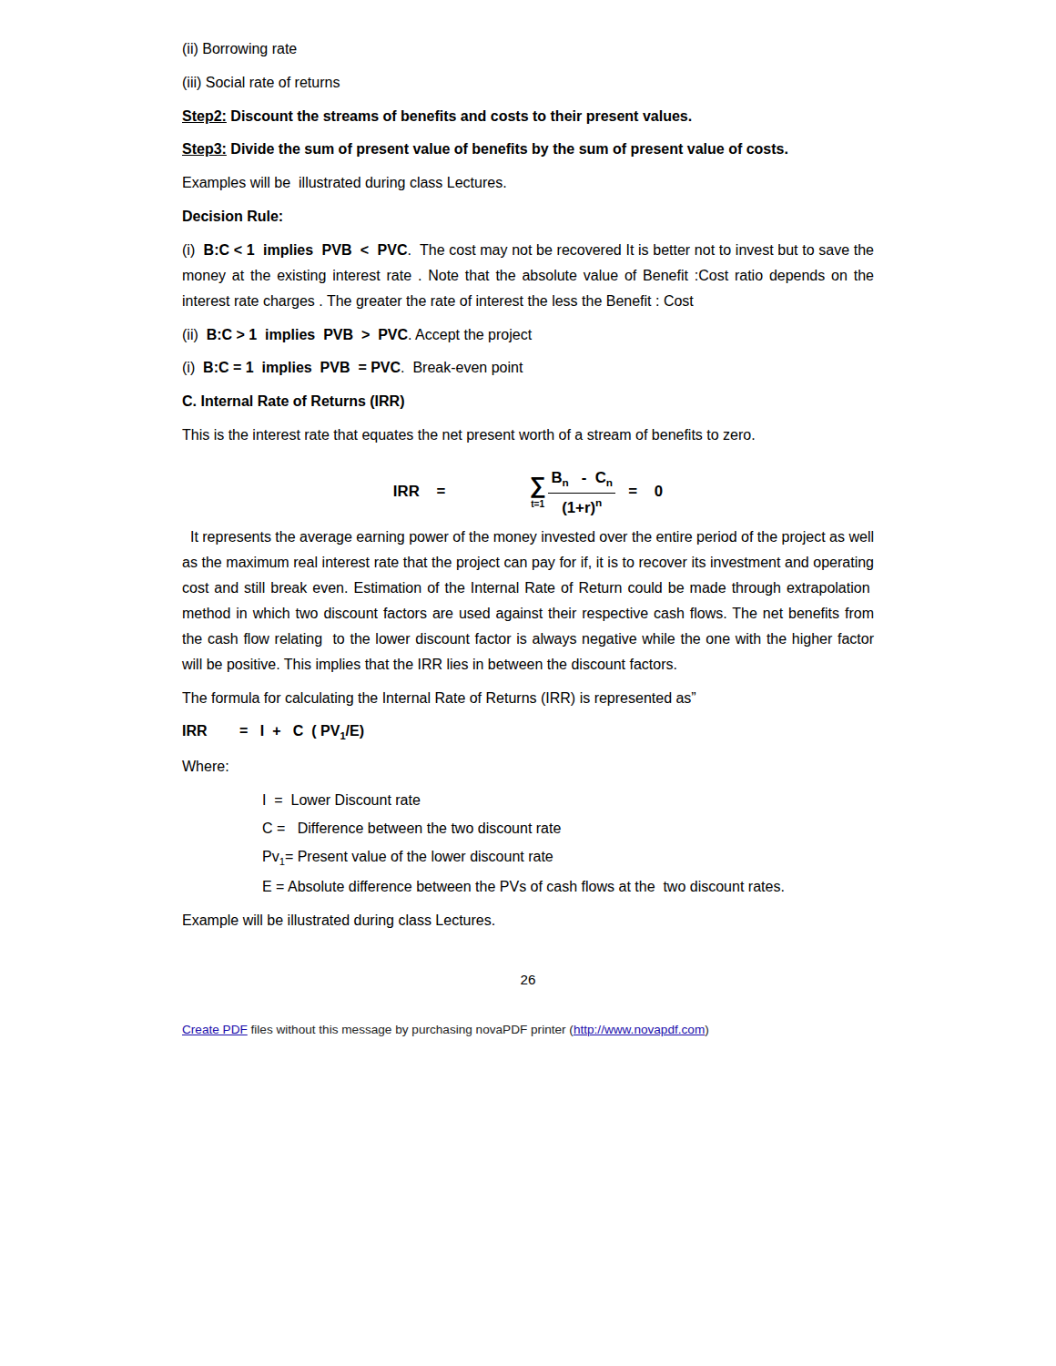(ii) Borrowing rate
(iii) Social rate of returns
Step2: Discount the streams of benefits and costs to their present values.
Step3: Divide the sum of present value of benefits by the sum of present value of costs.
Examples will be illustrated during class Lectures.
Decision Rule:
(i) B:C < 1 implies PVB < PVC. The cost may not be recovered It is better not to invest but to save the money at the existing interest rate . Note that the absolute value of Benefit :Cost ratio depends on the interest rate charges . The greater the rate of interest the less the Benefit : Cost
(ii) B:C > 1 implies PVB > PVC. Accept the project
(i) B:C = 1 implies PVB = PVC. Break-even point
C. Internal Rate of Returns (IRR)
This is the interest rate that equates the net present worth of a stream of benefits to zero.
IRR = ∑t=1 Bn - Cn(1+r)n = 0
It represents the average earning power of the money invested over the entire period of the project as well as the maximum real interest rate that the project can pay for if, it is to recover its investment and operating cost and still break even. Estimation of the Internal Rate of Return could be made through extrapolation method in which two discount factors are used against their respective cash flows. The net benefits from the cash flow relating to the lower discount factor is always negative while the one with the higher factor will be positive. This implies that the IRR lies in between the discount factors.
The formula for calculating the Internal Rate of Returns (IRR) is represented as”
IRR = I + C ( PV1/E)
Where:
I = Lower Discount rate
C = Difference between the two discount rate
Pv1= Present value of the lower discount rate
E = Absolute difference between the PVs of cash flows at the two discount rates.
Example will be illustrated during class Lectures.
26
Create PDF files without this message by purchasing novaPDF printer (http://www.novapdf.com)